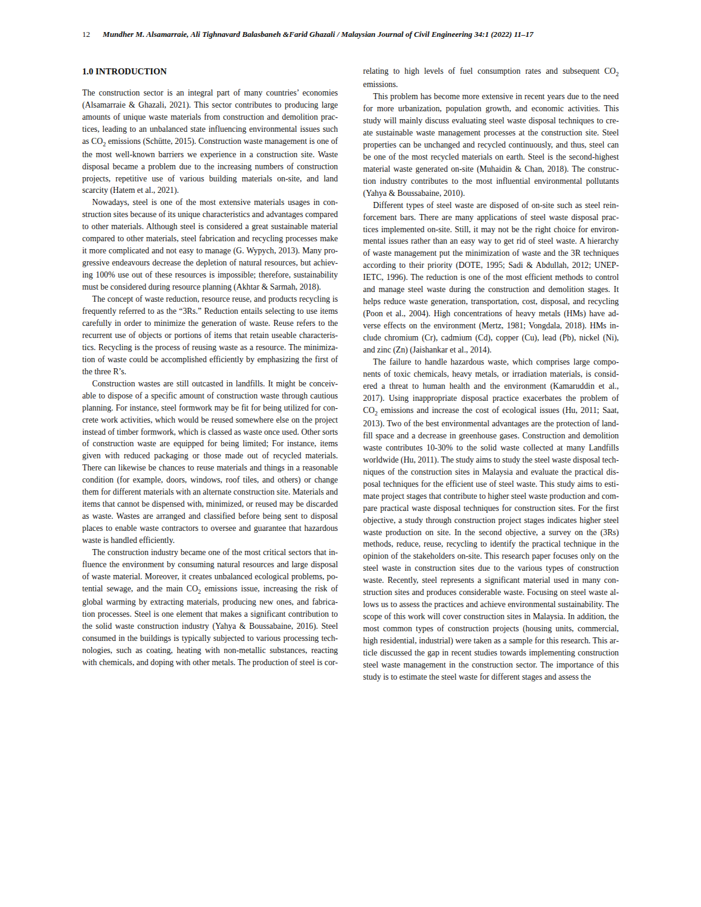12 Mundher M. Alsamarraie, Ali Tighnavard Balasbaneh &Farid Ghazali / Malaysian Journal of Civil Engineering 34:1 (2022) 11–17
1.0 INTRODUCTION
The construction sector is an integral part of many countries’ economies (Alsamarraie & Ghazali, 2021). This sector contributes to producing large amounts of unique waste materials from construction and demolition practices, leading to an unbalanced state influencing environmental issues such as CO2 emissions (Schütte, 2015). Construction waste management is one of the most well-known barriers we experience in a construction site. Waste disposal became a problem due to the increasing numbers of construction projects, repetitive use of various building materials on-site, and land scarcity (Hatem et al., 2021).
Nowadays, steel is one of the most extensive materials usages in construction sites because of its unique characteristics and advantages compared to other materials. Although steel is considered a great sustainable material compared to other materials, steel fabrication and recycling processes make it more complicated and not easy to manage (G. Wypych, 2013). Many progressive endeavours decrease the depletion of natural resources, but achieving 100% use out of these resources is impossible; therefore, sustainability must be considered during resource planning (Akhtar & Sarmah, 2018).
The concept of waste reduction, resource reuse, and products recycling is frequently referred to as the “3Rs.” Reduction entails selecting to use items carefully in order to minimize the generation of waste. Reuse refers to the recurrent use of objects or portions of items that retain useable characteristics. Recycling is the process of reusing waste as a resource. The minimization of waste could be accomplished efficiently by emphasizing the first of the three R’s.
Construction wastes are still outcasted in landfills. It might be conceivable to dispose of a specific amount of construction waste through cautious planning. For instance, steel formwork may be fit for being utilized for concrete work activities, which would be reused somewhere else on the project instead of timber formwork, which is classed as waste once used. Other sorts of construction waste are equipped for being limited; For instance, items given with reduced packaging or those made out of recycled materials. There can likewise be chances to reuse materials and things in a reasonable condition (for example, doors, windows, roof tiles, and others) or change them for different materials with an alternate construction site. Materials and items that cannot be dispensed with, minimized, or reused may be discarded as waste. Wastes are arranged and classified before being sent to disposal places to enable waste contractors to oversee and guarantee that hazardous waste is handled efficiently.
The construction industry became one of the most critical sectors that influence the environment by consuming natural resources and large disposal of waste material. Moreover, it creates unbalanced ecological problems, potential sewage, and the main CO2 emissions issue, increasing the risk of global warming by extracting materials, producing new ones, and fabrication processes. Steel is one element that makes a significant contribution to the solid waste construction industry (Yahya & Boussabaine, 2016). Steel consumed in the buildings is typically subjected to various processing technologies, such as coating, heating with non-metallic substances, reacting with chemicals, and doping with other metals. The production of steel is correlating to high levels of fuel consumption rates and subsequent CO2 emissions.
This problem has become more extensive in recent years due to the need for more urbanization, population growth, and economic activities. This study will mainly discuss evaluating steel waste disposal techniques to create sustainable waste management processes at the construction site. Steel properties can be unchanged and recycled continuously, and thus, steel can be one of the most recycled materials on earth. Steel is the second-highest material waste generated on-site (Muhaidin & Chan, 2018). The construction industry contributes to the most influential environmental pollutants (Yahya & Boussabaine, 2010).
Different types of steel waste are disposed of on-site such as steel reinforcement bars. There are many applications of steel waste disposal practices implemented on-site. Still, it may not be the right choice for environmental issues rather than an easy way to get rid of steel waste. A hierarchy of waste management put the minimization of waste and the 3R techniques according to their priority (DOTE, 1995; Sadi & Abdullah, 2012; UNEP-IETC, 1996). The reduction is one of the most efficient methods to control and manage steel waste during the construction and demolition stages. It helps reduce waste generation, transportation, cost, disposal, and recycling (Poon et al., 2004). High concentrations of heavy metals (HMs) have adverse effects on the environment (Mertz, 1981; Vongdala, 2018). HMs include chromium (Cr), cadmium (Cd), copper (Cu), lead (Pb), nickel (Ni), and zinc (Zn) (Jaishankar et al., 2014).
The failure to handle hazardous waste, which comprises large components of toxic chemicals, heavy metals, or irradiation materials, is considered a threat to human health and the environment (Kamaruddin et al., 2017). Using inappropriate disposal practice exacerbates the problem of CO2 emissions and increase the cost of ecological issues (Hu, 2011; Saat, 2013). Two of the best environmental advantages are the protection of landfill space and a decrease in greenhouse gases. Construction and demolition waste contributes 10-30% to the solid waste collected at many Landfills worldwide (Hu, 2011). The study aims to study the steel waste disposal techniques of the construction sites in Malaysia and evaluate the practical disposal techniques for the efficient use of steel waste. This study aims to estimate project stages that contribute to higher steel waste production and compare practical waste disposal techniques for construction sites. For the first objective, a study through construction project stages indicates higher steel waste production on site. In the second objective, a survey on the (3Rs) methods, reduce, reuse, recycling to identify the practical technique in the opinion of the stakeholders on-site. This research paper focuses only on the steel waste in construction sites due to the various types of construction waste. Recently, steel represents a significant material used in many construction sites and produces considerable waste. Focusing on steel waste allows us to assess the practices and achieve environmental sustainability. The scope of this work will cover construction sites in Malaysia. In addition, the most common types of construction projects (housing units, commercial, high residential, industrial) were taken as a sample for this research. This article discussed the gap in recent studies towards implementing construction steel waste management in the construction sector. The importance of this study is to estimate the steel waste for different stages and assess the